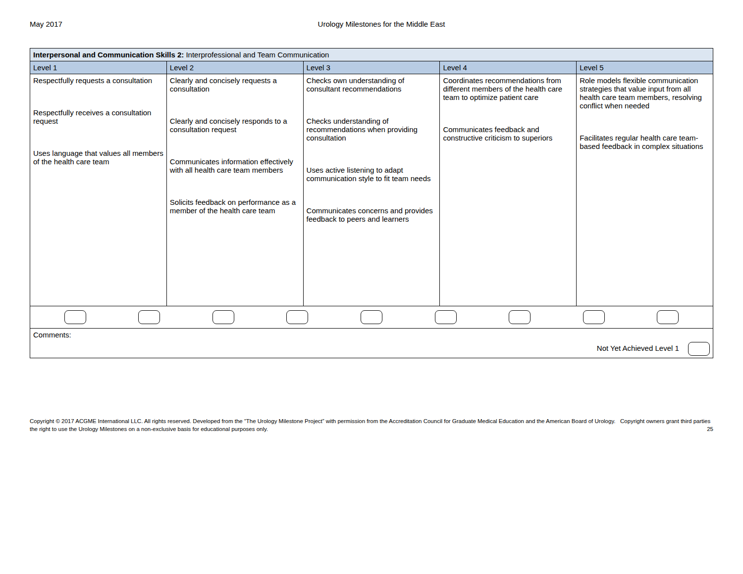May 2017
Urology Milestones for the Middle East
| Interpersonal and Communication Skills 2: Interprofessional and Team Communication |
| Level 1 | Level 2 | Level 3 | Level 4 | Level 5 |
| Respectfully requests a consultation Respectfully receives a consultation request Uses language that values all members of the health care team | Clearly and concisely requests a consultation Clearly and concisely responds to a consultation request Communicates information effectively with all health care team members Solicits feedback on performance as a member of the health care team | Checks own understanding of consultant recommendations Checks understanding of recommendations when providing consultation Uses active listening to adapt communication style to fit team needs Communicates concerns and provides feedback to peers and learners | Coordinates recommendations from different members of the health care team to optimize patient care Communicates feedback and constructive criticism to superiors | Role models flexible communication strategies that value input from all health care team members, resolving conflict when needed Facilitates regular health care team-based feedback in complex situations |
| Comments: Not Yet Achieved Level 1 |
Copyright © 2017 ACGME International LLC. All rights reserved. Developed from the “The Urology Milestone Project” with permission from the Accreditation Council for Graduate Medical Education and the American Board of Urology. Copyright owners grant third parties the right to use the Urology Milestones on a non-exclusive basis for educational purposes only. 25